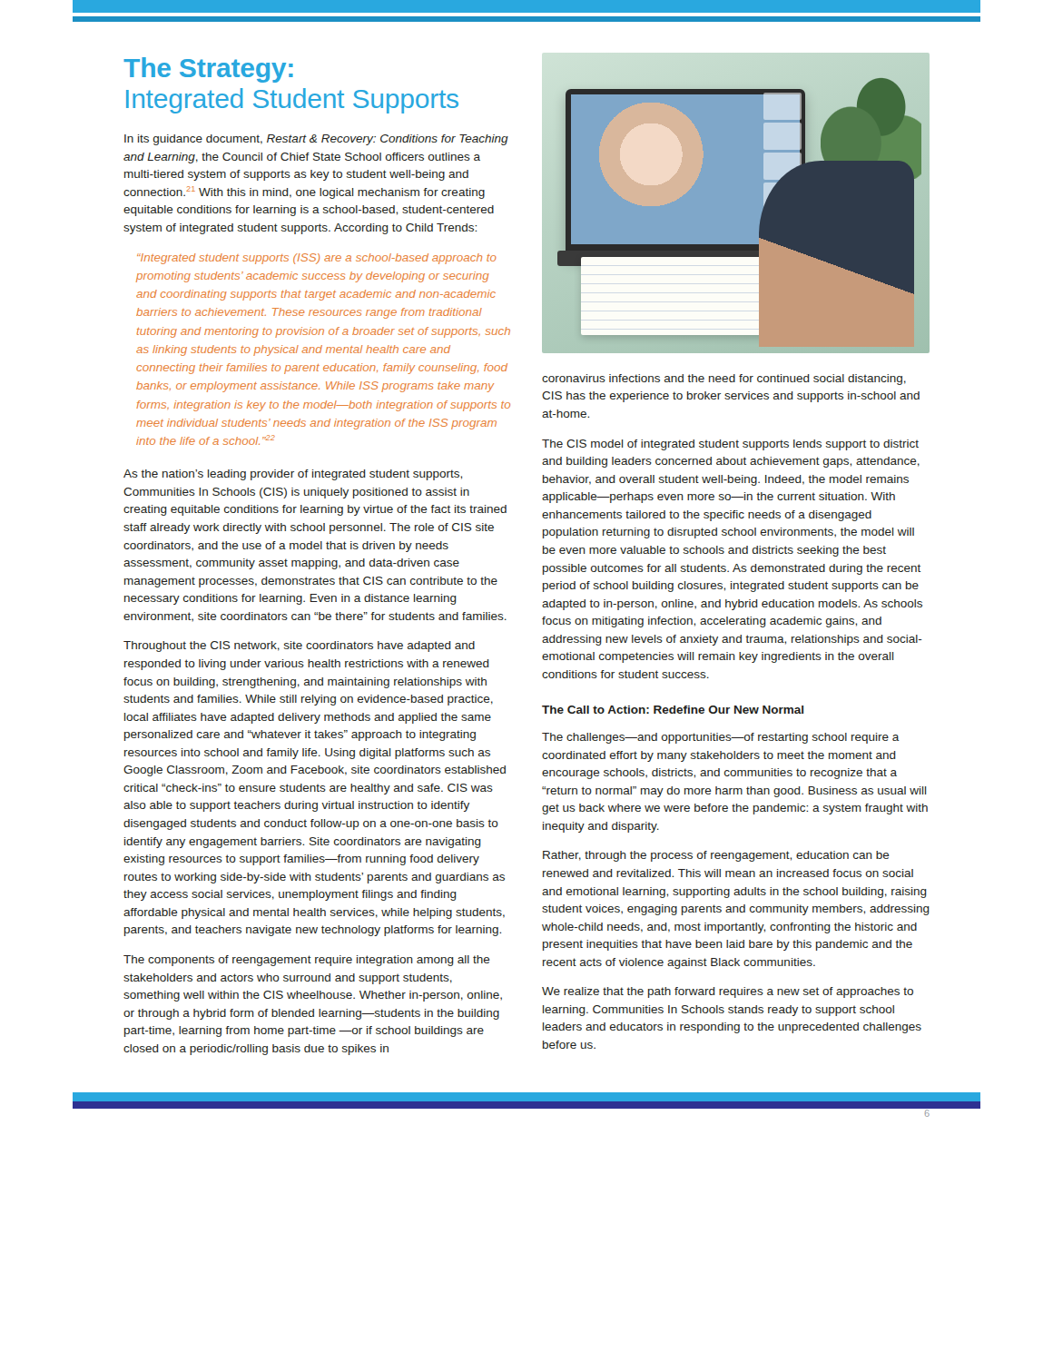The Strategy: Integrated Student Supports
In its guidance document, Restart & Recovery: Conditions for Teaching and Learning, the Council of Chief State School officers outlines a multi-tiered system of supports as key to student well-being and connection.21 With this in mind, one logical mechanism for creating equitable conditions for learning is a school-based, student-centered system of integrated student supports. According to Child Trends:
“Integrated student supports (ISS) are a school-based approach to promoting students’ academic success by developing or securing and coordinating supports that target academic and non-academic barriers to achievement. These resources range from traditional tutoring and mentoring to provision of a broader set of supports, such as linking students to physical and mental health care and connecting their families to parent education, family counseling, food banks, or employment assistance. While ISS programs take many forms, integration is key to the model—both integration of supports to meet individual students’ needs and integration of the ISS program into the life of a school.”22
As the nation’s leading provider of integrated student supports, Communities In Schools (CIS) is uniquely positioned to assist in creating equitable conditions for learning by virtue of the fact its trained staff already work directly with school personnel. The role of CIS site coordinators, and the use of a model that is driven by needs assessment, community asset mapping, and data-driven case management processes, demonstrates that CIS can contribute to the necessary conditions for learning. Even in a distance learning environment, site coordinators can “be there” for students and families.
Throughout the CIS network, site coordinators have adapted and responded to living under various health restrictions with a renewed focus on building, strengthening, and maintaining relationships with students and families. While still relying on evidence-based practice, local affiliates have adapted delivery methods and applied the same personalized care and “whatever it takes” approach to integrating resources into school and family life. Using digital platforms such as Google Classroom, Zoom and Facebook, site coordinators established critical “check-ins” to ensure students are healthy and safe. CIS was also able to support teachers during virtual instruction to identify disengaged students and conduct follow-up on a one-on-one basis to identify any engagement barriers. Site coordinators are navigating existing resources to support families—from running food delivery routes to working side-by-side with students’ parents and guardians as they access social services, unemployment filings and finding affordable physical and mental health services, while helping students, parents, and teachers navigate new technology platforms for learning.
The components of reengagement require integration among all the stakeholders and actors who surround and support students, something well within the CIS wheelhouse. Whether in-person, online, or through a hybrid form of blended learning—students in the building part-time, learning from home part-time —or if school buildings are closed on a periodic/rolling basis due to spikes in
coronavirus infections and the need for continued social distancing, CIS has the experience to broker services and supports in-school and at-home.
The CIS model of integrated student supports lends support to district and building leaders concerned about achievement gaps, attendance, behavior, and overall student well-being. Indeed, the model remains applicable—perhaps even more so—in the current situation. With enhancements tailored to the specific needs of a disengaged population returning to disrupted school environments, the model will be even more valuable to schools and districts seeking the best possible outcomes for all students. As demonstrated during the recent period of school building closures, integrated student supports can be adapted to in-person, online, and hybrid education models. As schools focus on mitigating infection, accelerating academic gains, and addressing new levels of anxiety and trauma, relationships and social-emotional competencies will remain key ingredients in the overall conditions for student success.
The Call to Action: Redefine Our New Normal
The challenges—and opportunities—of restarting school require a coordinated effort by many stakeholders to meet the moment and encourage schools, districts, and communities to recognize that a “return to normal” may do more harm than good. Business as usual will get us back where we were before the pandemic: a system fraught with inequity and disparity.
Rather, through the process of reengagement, education can be renewed and revitalized. This will mean an increased focus on social and emotional learning, supporting adults in the school building, raising student voices, engaging parents and community members, addressing whole-child needs, and, most importantly, confronting the historic and present inequities that have been laid bare by this pandemic and the recent acts of violence against Black communities.
We realize that the path forward requires a new set of approaches to learning. Communities In Schools stands ready to support school leaders and educators in responding to the unprecedented challenges before us.
6